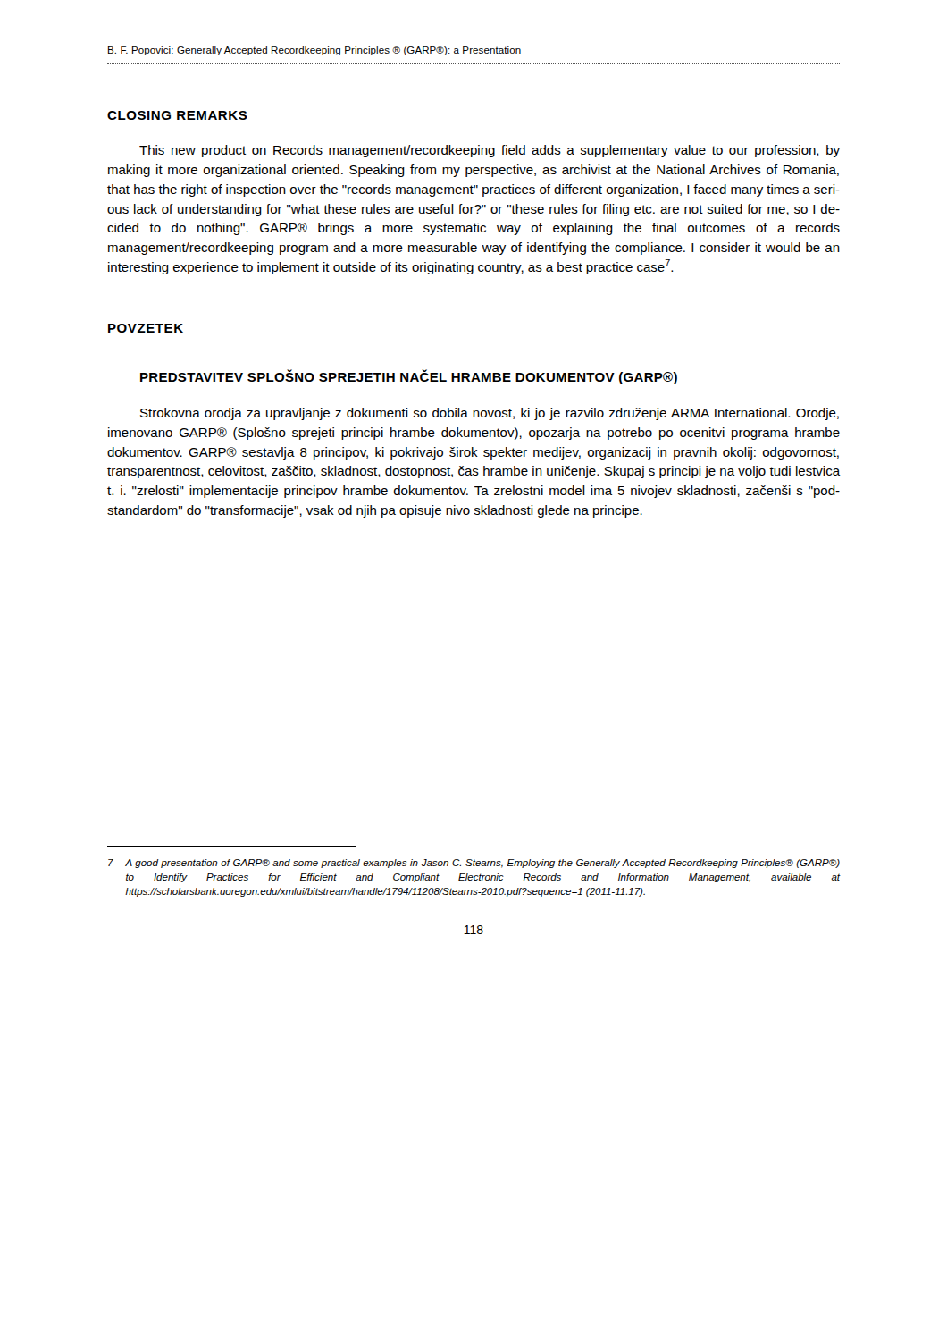B. F. Popovici: Generally Accepted Recordkeeping Principles ® (GARP®): a Presentation
CLOSING REMARKS
This new product on Records management/recordkeeping field adds a supplementary value to our profession, by making it more organizational oriented. Speaking from my perspective, as archivist at the National Archives of Romania, that has the right of inspection over the "records management" practices of different organization, I faced many times a serious lack of understanding for "what these rules are useful for?" or "these rules for filing etc. are not suited for me, so I decided to do nothing". GARP® brings a more systematic way of explaining the final outcomes of a records management/recordkeeping program and a more measurable way of identifying the compliance. I consider it would be an interesting experience to implement it outside of its originating country, as a best practice case7.
POVZETEK
PREDSTAVITEV SPLOŠNO SPREJETIH NAČEL HRAMBE DOKUMENTOV (GARP®)
Strokovna orodja za upravljanje z dokumenti so dobila novost, ki jo je razvilo združenje ARMA International. Orodje, imenovano GARP® (Splošno sprejeti principi hrambe dokumentov), opozarja na potrebo po ocenitvi programa hrambe dokumentov. GARP® sestavlja 8 principov, ki pokrivajo širok spekter medijev, organizacij in pravnih okolij: odgovornost, transparentnost, celovitost, zaščito, skladnost, dostopnost, čas hrambe in uničenje. Skupaj s principi je na voljo tudi lestvica t. i. "zrelosti" implementacije principov hrambe dokumentov. Ta zrelostni model ima 5 nivojev skladnosti, začenši s "podstandardom" do "transformacije", vsak od njih pa opisuje nivo skladnosti glede na principe.
7 A good presentation of GARP® and some practical examples in Jason C. Stearns, Employing the Generally Accepted Recordkeeping Principles® (GARP®) to Identify Practices for Efficient and Compliant Electronic Records and Information Management, available at https://scholarsbank.uoregon.edu/xmlui/bitstream/handle/1794/11208/Stearns-2010.pdf?sequence=1 (2011-11.17).
118